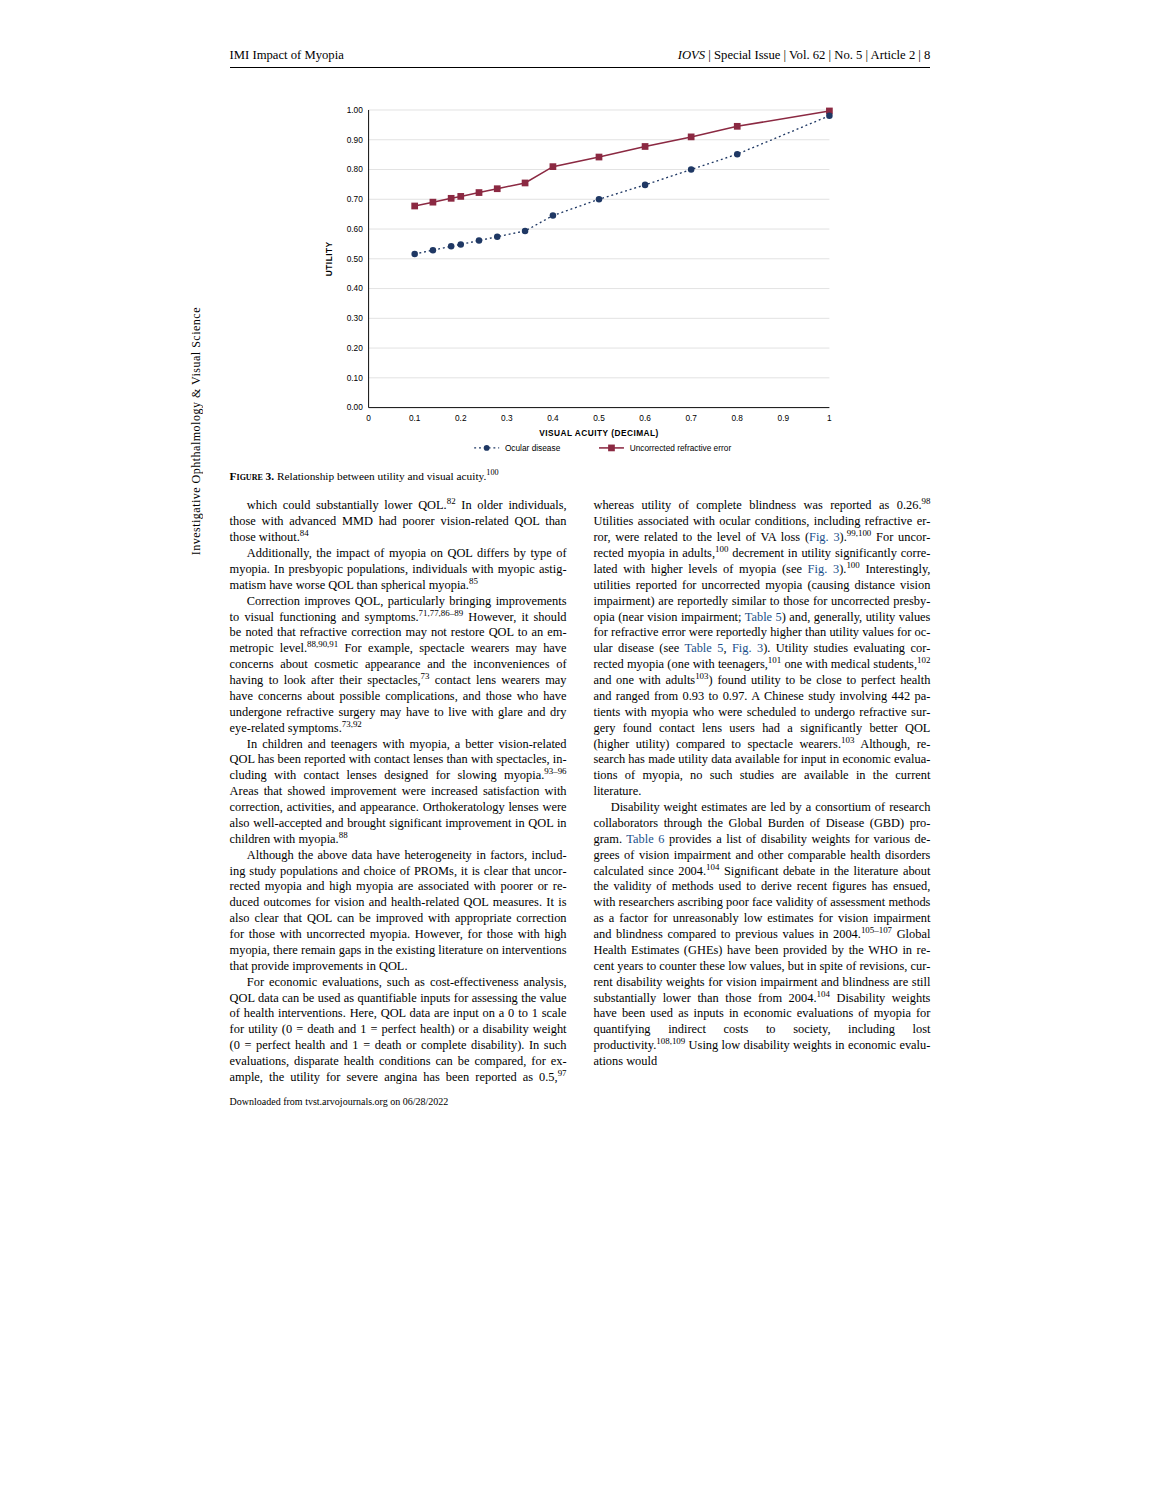IMI Impact of Myopia
IOVS | Special Issue | Vol. 62 | No. 5 | Article 2 | 8
Investigative Ophthalmology & Visual Science
1.00 0.90 0.80 0.70 0.60 0.50 0.40 0.30 0.20 0.10 0.00 0 0.1 0.2 0.3 0.4 0.5 0.6 0.7 0.8 0.9 1 VISUAL ACUITY (DECIMAL) UTILITY Ocular disease Uncorrected refractive error
Figure 3. Relationship between utility and visual acuity.100
which could substantially lower QOL.82 In older individuals, those with advanced MMD had poorer vision-related QOL than those without.84
Additionally, the impact of myopia on QOL differs by type of myopia. In presbyopic populations, individuals with myopic astigmatism have worse QOL than spherical myopia.85
Correction improves QOL, particularly bringing improvements to visual functioning and symptoms.71,77,86–89 However, it should be noted that refractive correction may not restore QOL to an emmetropic level.88,90,91 For example, spectacle wearers may have concerns about cosmetic appearance and the inconveniences of having to look after their spectacles,73 contact lens wearers may have concerns about possible complications, and those who have undergone refractive surgery may have to live with glare and dry eye-related symptoms.73,92
In children and teenagers with myopia, a better vision-related QOL has been reported with contact lenses than with spectacles, including with contact lenses designed for slowing myopia.93–96 Areas that showed improvement were increased satisfaction with correction, activities, and appearance. Orthokeratology lenses were also well-accepted and brought significant improvement in QOL in children with myopia.88
Although the above data have heterogeneity in factors, including study populations and choice of PROMs, it is clear that uncorrected myopia and high myopia are associated with poorer or reduced outcomes for vision and health-related QOL measures. It is also clear that QOL can be improved with appropriate correction for those with uncorrected myopia. However, for those with high myopia, there remain gaps in the existing literature on interventions that provide improvements in QOL.
For economic evaluations, such as cost-effectiveness analysis, QOL data can be used as quantifiable inputs for assessing the value of health interventions. Here, QOL data are input on a 0 to 1 scale for utility (0 = death and 1 = perfect health) or a disability weight (0 = perfect health and 1 = death or complete disability). In such evaluations, disparate health conditions can be compared, for example, the utility for severe angina has been reported as 0.5,97 whereas utility of complete blindness was reported as 0.26.98 Utilities associated with ocular conditions, including refractive error, were related to the level of VA loss (Fig. 3).99,100 For uncorrected myopia in adults,100 decrement in utility significantly correlated with higher levels of myopia (see Fig. 3).100 Interestingly, utilities reported for uncorrected myopia (causing distance vision impairment) are reportedly similar to those for uncorrected presbyopia (near vision impairment; Table 5) and, generally, utility values for refractive error were reportedly higher than utility values for ocular disease (see Table 5, Fig. 3). Utility studies evaluating corrected myopia (one with teenagers,101 one with medical students,102 and one with adults103) found utility to be close to perfect health and ranged from 0.93 to 0.97. A Chinese study involving 442 patients with myopia who were scheduled to undergo refractive surgery found contact lens users had a significantly better QOL (higher utility) compared to spectacle wearers.103 Although, research has made utility data available for input in economic evaluations of myopia, no such studies are available in the current literature.
Disability weight estimates are led by a consortium of research collaborators through the Global Burden of Disease (GBD) program. Table 6 provides a list of disability weights for various degrees of vision impairment and other comparable health disorders calculated since 2004.104 Significant debate in the literature about the validity of methods used to derive recent figures has ensued, with researchers ascribing poor face validity of assessment methods as a factor for unreasonably low estimates for vision impairment and blindness compared to previous values in 2004.105–107 Global Health Estimates (GHEs) have been provided by the WHO in recent years to counter these low values, but in spite of revisions, current disability weights for vision impairment and blindness are still substantially lower than those from 2004.104 Disability weights have been used as inputs in economic evaluations of myopia for quantifying indirect costs to society, including lost productivity.108,109 Using low disability weights in economic evaluations would
Downloaded from tvst.arvojournals.org on 06/28/2022